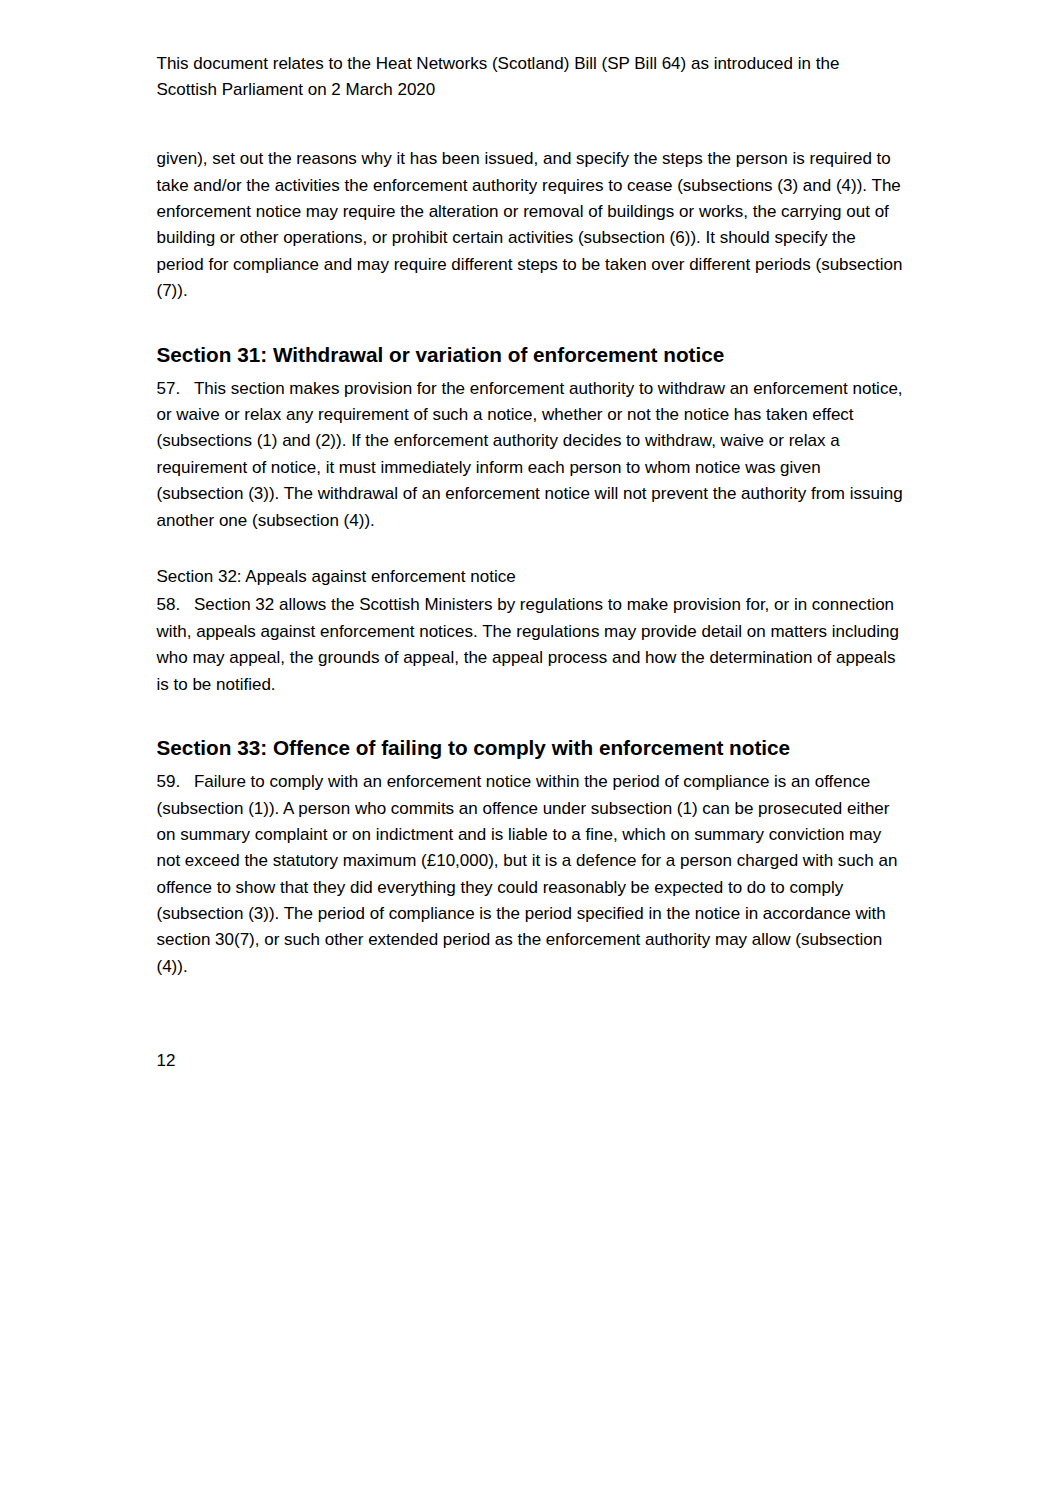This document relates to the Heat Networks (Scotland) Bill (SP Bill 64) as introduced in the Scottish Parliament on 2 March 2020
given), set out the reasons why it has been issued, and specify the steps the person is required to take and/or the activities the enforcement authority requires to cease (subsections (3) and (4)). The enforcement notice may require the alteration or removal of buildings or works, the carrying out of building or other operations, or prohibit certain activities (subsection (6)). It should specify the period for compliance and may require different steps to be taken over different periods (subsection (7)).
Section 31: Withdrawal or variation of enforcement notice
57. This section makes provision for the enforcement authority to withdraw an enforcement notice, or waive or relax any requirement of such a notice, whether or not the notice has taken effect (subsections (1) and (2)). If the enforcement authority decides to withdraw, waive or relax a requirement of notice, it must immediately inform each person to whom notice was given (subsection (3)). The withdrawal of an enforcement notice will not prevent the authority from issuing another one (subsection (4)).
Section 32: Appeals against enforcement notice
58. Section 32 allows the Scottish Ministers by regulations to make provision for, or in connection with, appeals against enforcement notices. The regulations may provide detail on matters including who may appeal, the grounds of appeal, the appeal process and how the determination of appeals is to be notified.
Section 33: Offence of failing to comply with enforcement notice
59. Failure to comply with an enforcement notice within the period of compliance is an offence (subsection (1)). A person who commits an offence under subsection (1) can be prosecuted either on summary complaint or on indictment and is liable to a fine, which on summary conviction may not exceed the statutory maximum (£10,000), but it is a defence for a person charged with such an offence to show that they did everything they could reasonably be expected to do to comply (subsection (3)). The period of compliance is the period specified in the notice in accordance with section 30(7), or such other extended period as the enforcement authority may allow (subsection (4)).
12